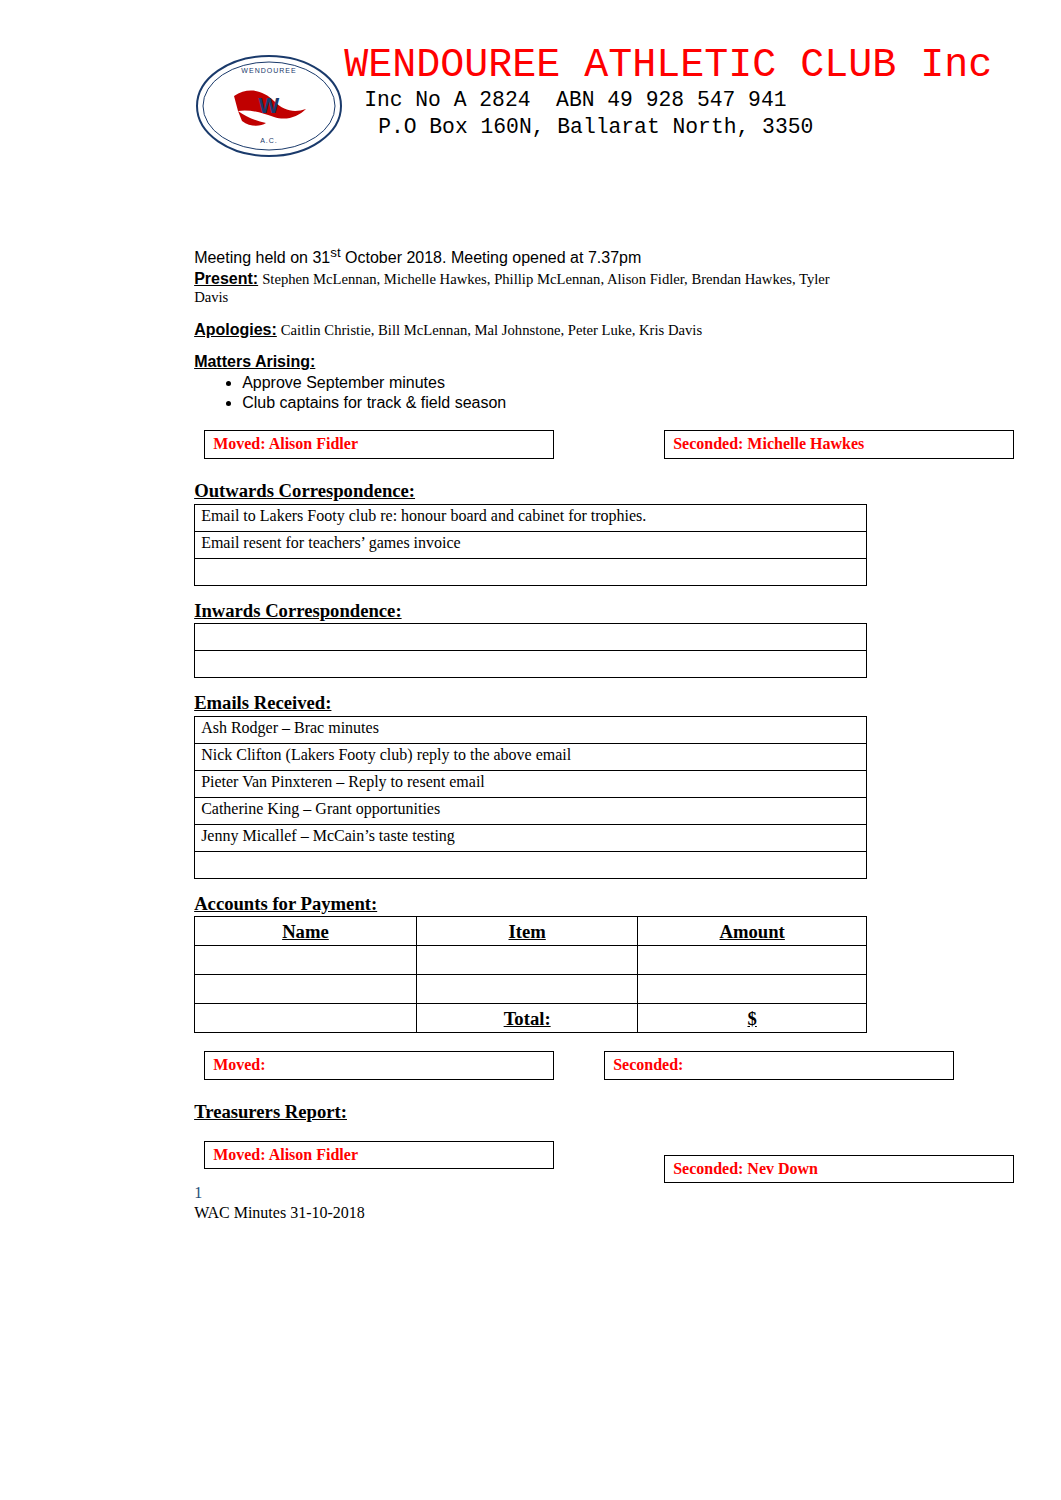WENDOUREE W A.C.
WENDOUREE ATHLETIC CLUB Inc
Inc No A 2824 ABN 49 928 547 941
P.O Box 160N, Ballarat North, 3350
Meeting held on 31st October 2018. Meeting opened at 7.37pm
Present: Stephen McLennan, Michelle Hawkes, Phillip McLennan, Alison Fidler, Brendan Hawkes, Tyler Davis
Apologies: Caitlin Christie, Bill McLennan, Mal Johnstone, Peter Luke, Kris Davis
Matters Arising:
Approve September minutes
Club captains for track & field season
Moved: Alison Fidler
Seconded: Michelle Hawkes
Outwards Correspondence:
| Email to Lakers Footy club re: honour board and cabinet for trophies. |
| Email resent for teachers’ games invoice |
Inwards Correspondence:
Emails Received:
| Ash Rodger – Brac minutes |
| Nick Clifton (Lakers Footy club) reply to the above email |
| Pieter Van Pinxteren – Reply to resent email |
| Catherine King – Grant opportunities |
| Jenny Micallef – McCain’s taste testing |
Accounts for Payment:
| Name | Item | Amount |
| --- | --- | --- |
| | Total: | $ |
Moved:
Seconded:
Treasurers Report:
Moved: Alison Fidler
Seconded: Nev Down
1
WAC Minutes 31-10-2018